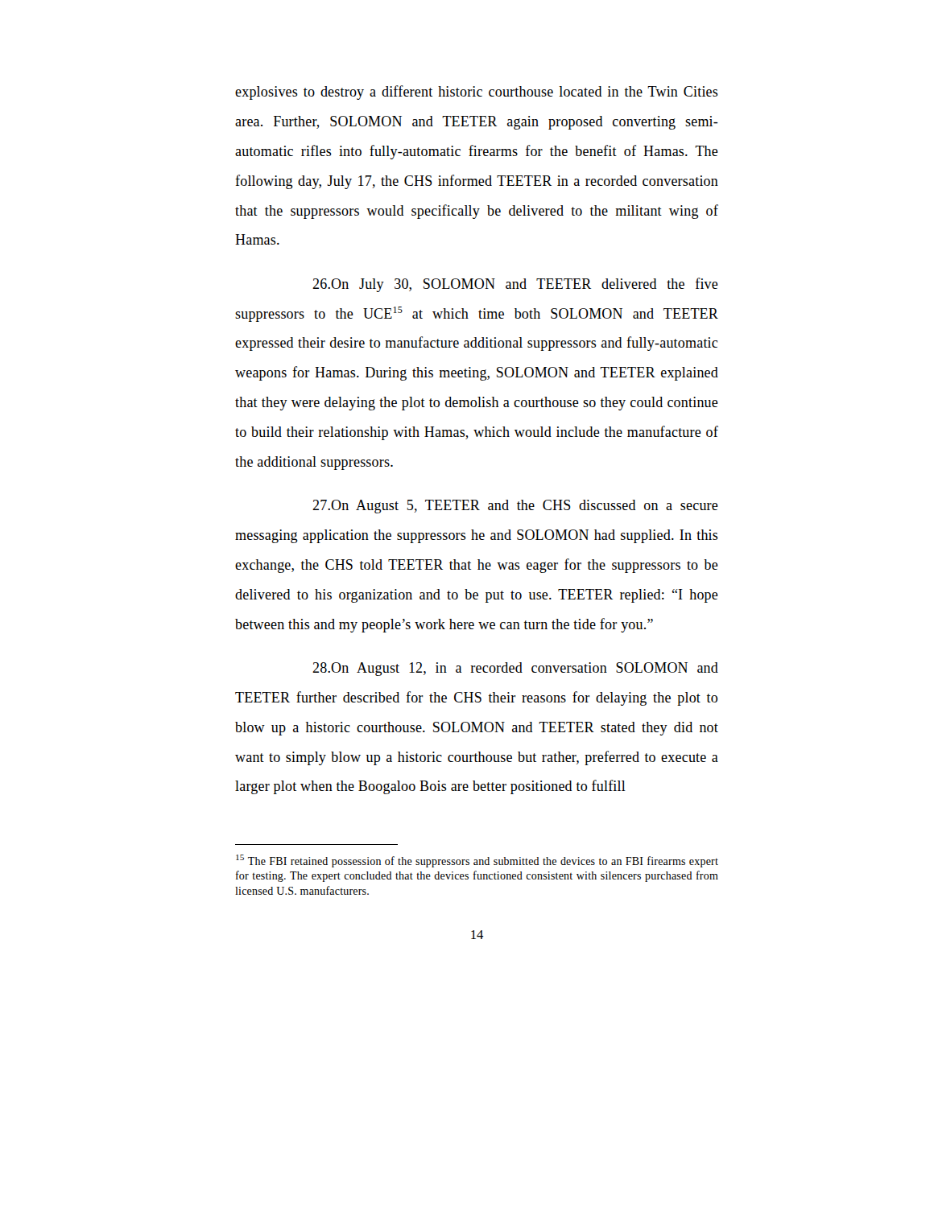explosives to destroy a different historic courthouse located in the Twin Cities area. Further, SOLOMON and TEETER again proposed converting semi-automatic rifles into fully-automatic firearms for the benefit of Hamas. The following day, July 17, the CHS informed TEETER in a recorded conversation that the suppressors would specifically be delivered to the militant wing of Hamas.
26. On July 30, SOLOMON and TEETER delivered the five suppressors to the UCE15 at which time both SOLOMON and TEETER expressed their desire to manufacture additional suppressors and fully-automatic weapons for Hamas. During this meeting, SOLOMON and TEETER explained that they were delaying the plot to demolish a courthouse so they could continue to build their relationship with Hamas, which would include the manufacture of the additional suppressors.
27. On August 5, TEETER and the CHS discussed on a secure messaging application the suppressors he and SOLOMON had supplied. In this exchange, the CHS told TEETER that he was eager for the suppressors to be delivered to his organization and to be put to use. TEETER replied: “I hope between this and my people’s work here we can turn the tide for you.”
28. On August 12, in a recorded conversation SOLOMON and TEETER further described for the CHS their reasons for delaying the plot to blow up a historic courthouse. SOLOMON and TEETER stated they did not want to simply blow up a historic courthouse but rather, preferred to execute a larger plot when the Boogaloo Bois are better positioned to fulfill
15 The FBI retained possession of the suppressors and submitted the devices to an FBI firearms expert for testing. The expert concluded that the devices functioned consistent with silencers purchased from licensed U.S. manufacturers.
14